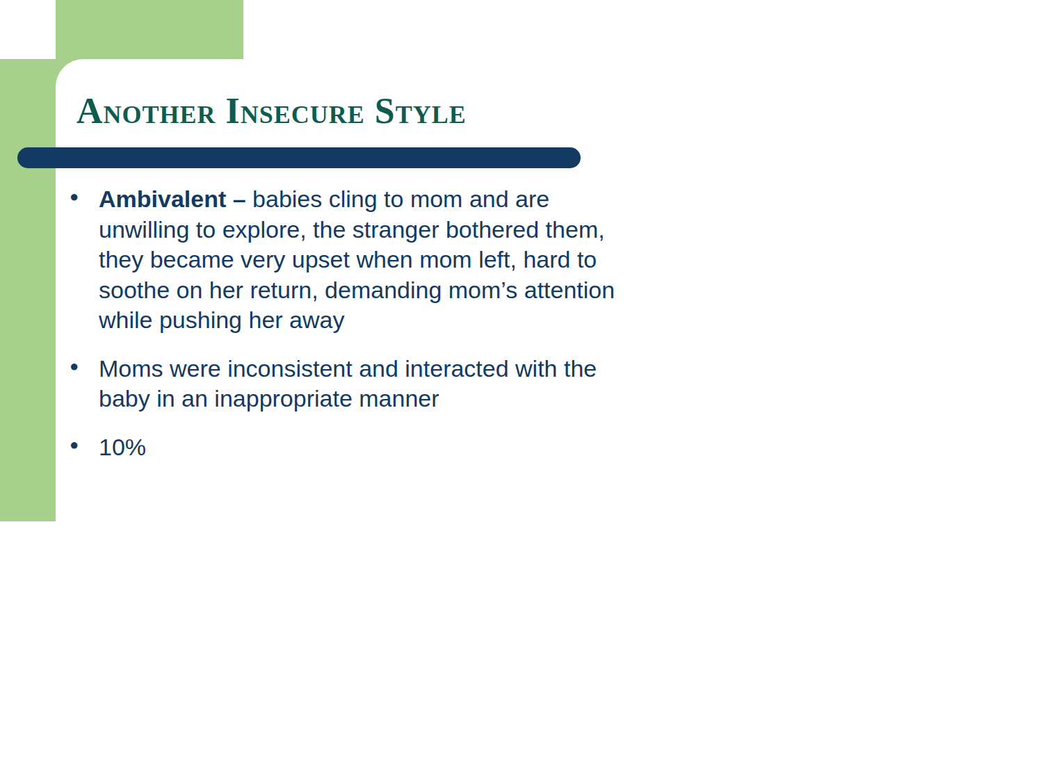Another Insecure Style
Ambivalent – babies cling to mom and are unwilling to explore, the stranger bothered them, they became very upset when mom left, hard to soothe on her return, demanding mom’s attention while pushing her away
Moms were inconsistent and interacted with the baby in an inappropriate manner
10%